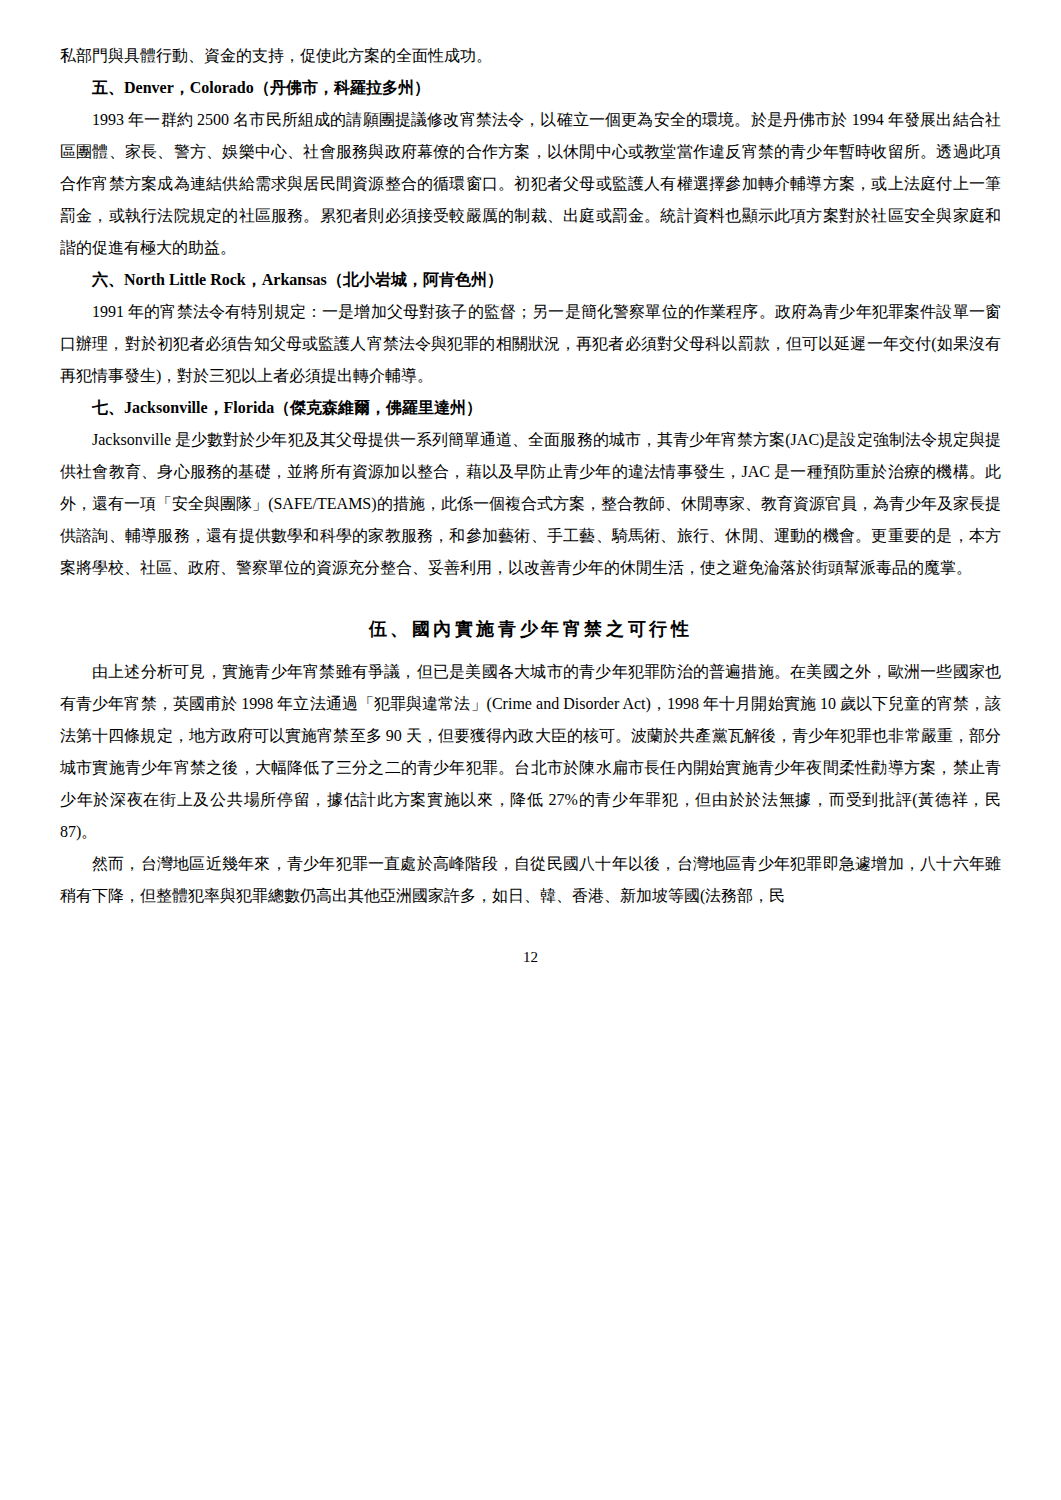私部門與具體行動、資金的支持，促使此方案的全面性成功。
五、Denver，Colorado（丹佛市，科羅拉多州）
1993 年一群約 2500 名市民所組成的請願團提議修改宵禁法令，以確立一個更為安全的環境。於是丹佛市於 1994 年發展出結合社區團體、家長、警方、娛樂中心、社會服務與政府幕僚的合作方案，以休閒中心或教堂當作違反宵禁的青少年暫時收留所。透過此項合作宵禁方案成為連結供給需求與居民間資源整合的循環窗口。初犯者父母或監護人有權選擇參加轉介輔導方案，或上法庭付上一筆罰金，或執行法院規定的社區服務。累犯者則必須接受較嚴厲的制裁、出庭或罰金。統計資料也顯示此項方案對於社區安全與家庭和諧的促進有極大的助益。
六、North Little Rock，Arkansas（北小岩城，阿肯色州）
1991 年的宵禁法令有特別規定：一是增加父母對孩子的監督；另一是簡化警察單位的作業程序。政府為青少年犯罪案件設單一窗口辦理，對於初犯者必須告知父母或監護人宵禁法令與犯罪的相關狀況，再犯者必須對父母科以罰款，但可以延遲一年交付(如果沒有再犯情事發生)，對於三犯以上者必須提出轉介輔導。
七、Jacksonville，Florida（傑克森維爾，佛羅里達州）
Jacksonville 是少數對於少年犯及其父母提供一系列簡單通道、全面服務的城市，其青少年宵禁方案(JAC)是設定強制法令規定與提供社會教育、身心服務的基礎，並將所有資源加以整合，藉以及早防止青少年的違法情事發生，JAC 是一種預防重於治療的機構。此外，還有一項「安全與團隊」(SAFE/TEAMS)的措施，此係一個複合式方案，整合教師、休閒專家、教育資源官員，為青少年及家長提供諮詢、輔導服務，還有提供數學和科學的家教服務，和參加藝術、手工藝、騎馬術、旅行、休閒、運動的機會。更重要的是，本方案將學校、社區、政府、警察單位的資源充分整合、妥善利用，以改善青少年的休閒生活，使之避免淪落於街頭幫派毒品的魔掌。
伍、國內實施青少年宵禁之可行性
由上述分析可見，實施青少年宵禁雖有爭議，但已是美國各大城市的青少年犯罪防治的普遍措施。在美國之外，歐洲一些國家也有青少年宵禁，英國甫於 1998 年立法通過「犯罪與違常法」(Crime and Disorder Act)，1998 年十月開始實施 10 歲以下兒童的宵禁，該法第十四條規定，地方政府可以實施宵禁至多 90 天，但要獲得內政大臣的核可。波蘭於共產黨瓦解後，青少年犯罪也非常嚴重，部分城市實施青少年宵禁之後，大幅降低了三分之二的青少年犯罪。台北市於陳水扁市長任內開始實施青少年夜間柔性勸導方案，禁止青少年於深夜在街上及公共場所停留，據估計此方案實施以來，降低 27%的青少年罪犯，但由於於法無據，而受到批評(黃德祥，民 87)。
然而，台灣地區近幾年來，青少年犯罪一直處於高峰階段，自從民國八十年以後，台灣地區青少年犯罪即急遽增加，八十六年雖稍有下降，但整體犯率與犯罪總數仍高出其他亞洲國家許多，如日、韓、香港、新加坡等國(法務部，民
12